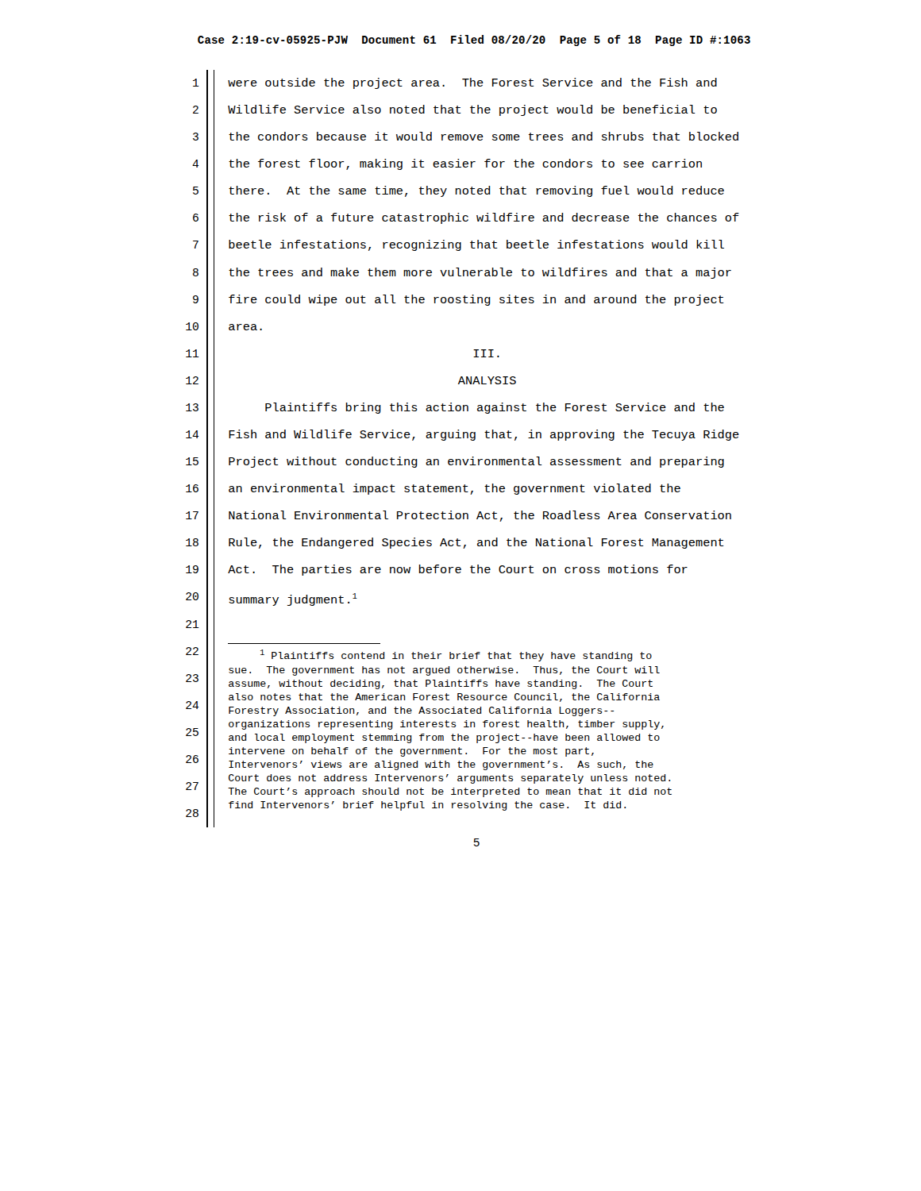Case 2:19-cv-05925-PJW Document 61 Filed 08/20/20 Page 5 of 18 Page ID #:1063
1
2
3
4
5
6
7
8
9
10
11
12
13
14
15
16
17
18
19
20
21
22
23
24
25
26
27
28
were outside the project area. The Forest Service and the Fish and
Wildlife Service also noted that the project would be beneficial to
the condors because it would remove some trees and shrubs that blocked
the forest floor, making it easier for the condors to see carrion
there. At the same time, they noted that removing fuel would reduce
the risk of a future catastrophic wildfire and decrease the chances of
beetle infestations, recognizing that beetle infestations would kill
the trees and make them more vulnerable to wildfires and that a major
fire could wipe out all the roosting sites in and around the project
area.
III.
ANALYSIS
Plaintiffs bring this action against the Forest Service and the
Fish and Wildlife Service, arguing that, in approving the Tecuya Ridge
Project without conducting an environmental assessment and preparing
an environmental impact statement, the government violated the
National Environmental Protection Act, the Roadless Area Conservation
Rule, the Endangered Species Act, and the National Forest Management
Act. The parties are now before the Court on cross motions for
summary judgment.1
1 Plaintiffs contend in their brief that they have standing to sue. The government has not argued otherwise. Thus, the Court will assume, without deciding, that Plaintiffs have standing. The Court also notes that the American Forest Resource Council, the California Forestry Association, and the Associated California Loggers-- organizations representing interests in forest health, timber supply, and local employment stemming from the project--have been allowed to intervene on behalf of the government. For the most part, Intervenors’ views are aligned with the government’s. As such, the Court does not address Intervenors’ arguments separately unless noted. The Court’s approach should not be interpreted to mean that it did not find Intervenors’ brief helpful in resolving the case. It did.
5